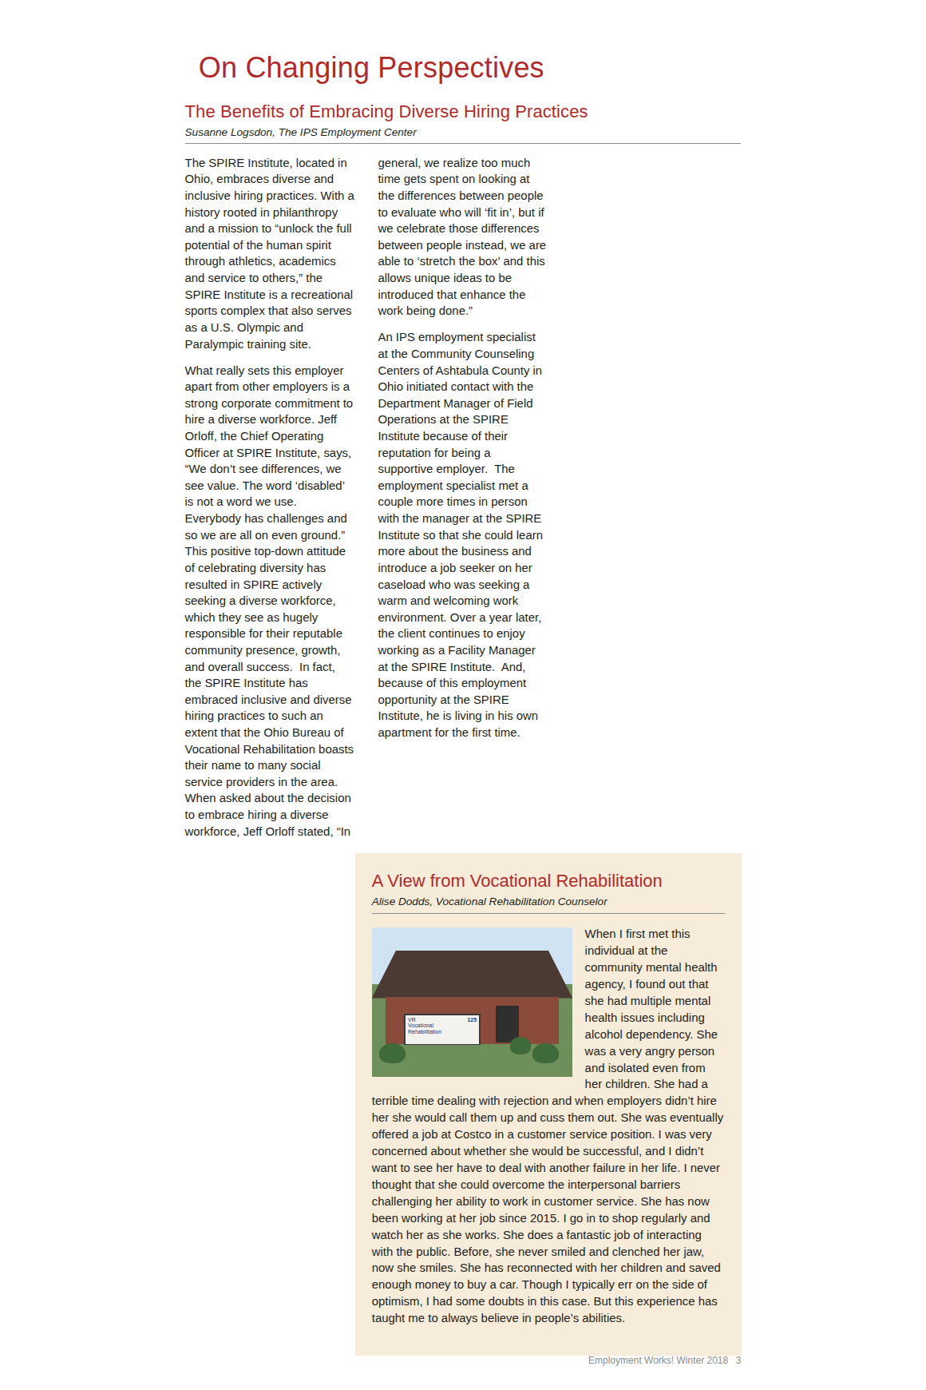On Changing Perspectives
The Benefits of Embracing Diverse Hiring Practices
Susanne Logsdon, The IPS Employment Center
The SPIRE Institute, located in Ohio, embraces diverse and inclusive hiring practices. With a history rooted in philanthropy and a mission to “unlock the full potential of the human spirit through athletics, academics and service to others,” the SPIRE Institute is a recreational sports complex that also serves as a U.S. Olympic and Paralympic training site.
What really sets this employer apart from other employers is a strong corporate commitment to hire a diverse workforce. Jeff Orloff, the Chief Operating Officer at SPIRE Institute, says, “We don’t see differences, we see value. The word ‘disabled’ is not a word we use. Everybody has challenges and so we are all on even ground.” This positive top-down attitude of celebrating diversity has resulted in SPIRE actively seeking a diverse workforce, which they see as hugely responsible for their reputable community presence, growth, and overall success. In fact, the SPIRE Institute has embraced inclusive and diverse hiring practices to such an extent that the Ohio Bureau of Vocational Rehabilitation boasts their name to many social service providers in the area. When asked about the decision to embrace hiring a diverse workforce, Jeff Orloff stated, “In general, we realize too much time gets spent on looking at the differences between people to evaluate who will ‘fit in’, but if we celebrate those differences between people instead, we are able to ‘stretch the box’ and this allows unique ideas to be introduced that enhance the work being done.”
An IPS employment specialist at the Community Counseling Centers of Ashtabula County in Ohio initiated contact with the Department Manager of Field Operations at the SPIRE Institute because of their reputation for being a supportive employer. The employment specialist met a couple more times in person with the manager at the SPIRE Institute so that she could learn more about the business and introduce a job seeker on her caseload who was seeking a warm and welcoming work environment. Over a year later, the client continues to enjoy working as a Facility Manager at the SPIRE Institute. And, because of this employment opportunity at the SPIRE Institute, he is living in his own apartment for the first time.
A View from Vocational Rehabilitation
Alise Dodds, Vocational Rehabilitation Counselor
125 VR
Vocational
Rehabilitation
When I first met this individual at the community mental health agency, I found out that she had multiple mental health issues including alcohol dependency. She was a very angry person and isolated even from her children. She had a terrible time dealing with rejection and when employers didn’t hire her she would call them up and cuss them out. She was eventually offered a job at Costco in a customer service position. I was very concerned about whether she would be successful, and I didn’t want to see her have to deal with another failure in her life. I never thought that she could overcome the interpersonal barriers challenging her ability to work in customer service. She has now been working at her job since 2015. I go in to shop regularly and watch her as she works. She does a fantastic job of interacting with the public. Before, she never smiled and clenched her jaw, now she smiles. She has reconnected with her children and saved enough money to buy a car. Though I typically err on the side of optimism, I had some doubts in this case. But this experience has taught me to always believe in people’s abilities.
Employment Works! Winter 20183